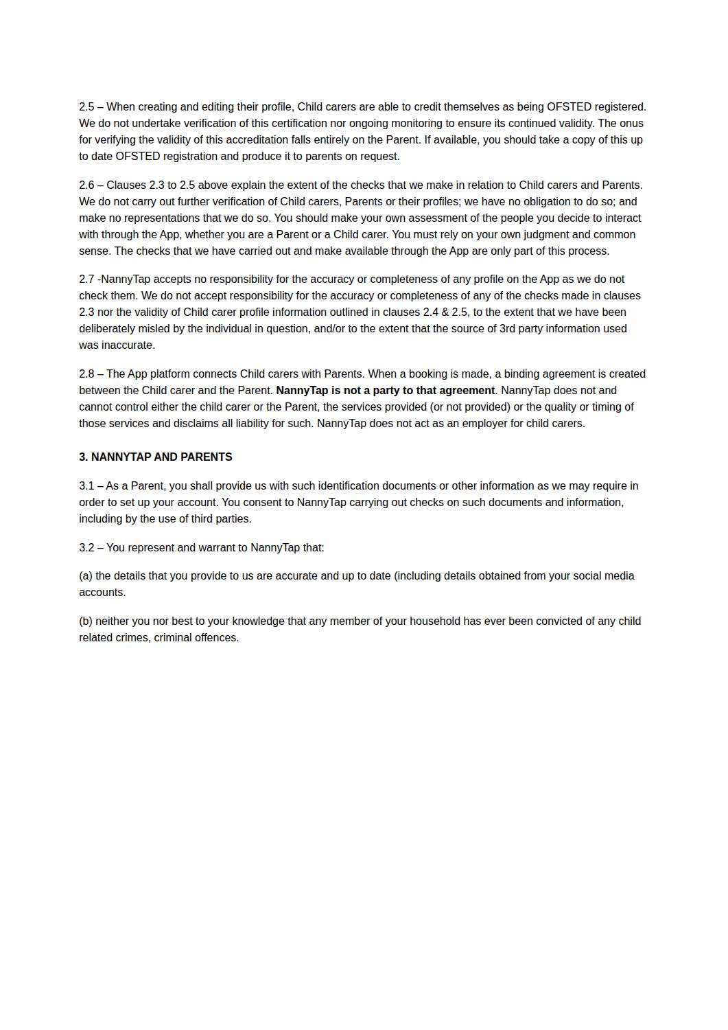2.5 – When creating and editing their profile, Child carers are able to credit themselves as being OFSTED registered. We do not undertake verification of this certification nor ongoing monitoring to ensure its continued validity. The onus for verifying the validity of this accreditation falls entirely on the Parent. If available, you should take a copy of this up to date OFSTED registration and produce it to parents on request.
2.6 – Clauses 2.3 to 2.5 above explain the extent of the checks that we make in relation to Child carers and Parents. We do not carry out further verification of Child carers, Parents or their profiles; we have no obligation to do so; and make no representations that we do so. You should make your own assessment of the people you decide to interact with through the App, whether you are a Parent or a Child carer. You must rely on your own judgment and common sense. The checks that we have carried out and make available through the App are only part of this process.
2.7 -NannyTap accepts no responsibility for the accuracy or completeness of any profile on the App as we do not check them. We do not accept responsibility for the accuracy or completeness of any of the checks made in clauses 2.3 nor the validity of Child carer profile information outlined in clauses 2.4 & 2.5, to the extent that we have been deliberately misled by the individual in question, and/or to the extent that the source of 3rd party information used was inaccurate.
2.8 – The App platform connects Child carers with Parents. When a booking is made, a binding agreement is created between the Child carer and the Parent. NannyTap is not a party to that agreement. NannyTap does not and cannot control either the child carer or the Parent, the services provided (or not provided) or the quality or timing of those services and disclaims all liability for such. NannyTap does not act as an employer for child carers.
3. NANNYTAP AND PARENTS
3.1 – As a Parent, you shall provide us with such identification documents or other information as we may require in order to set up your account. You consent to NannyTap carrying out checks on such documents and information, including by the use of third parties.
3.2 – You represent and warrant to NannyTap that:
(a) the details that you provide to us are accurate and up to date (including details obtained from your social media accounts.
(b) neither you nor best to your knowledge that any member of your household has ever been convicted of any child related crimes, criminal offences.